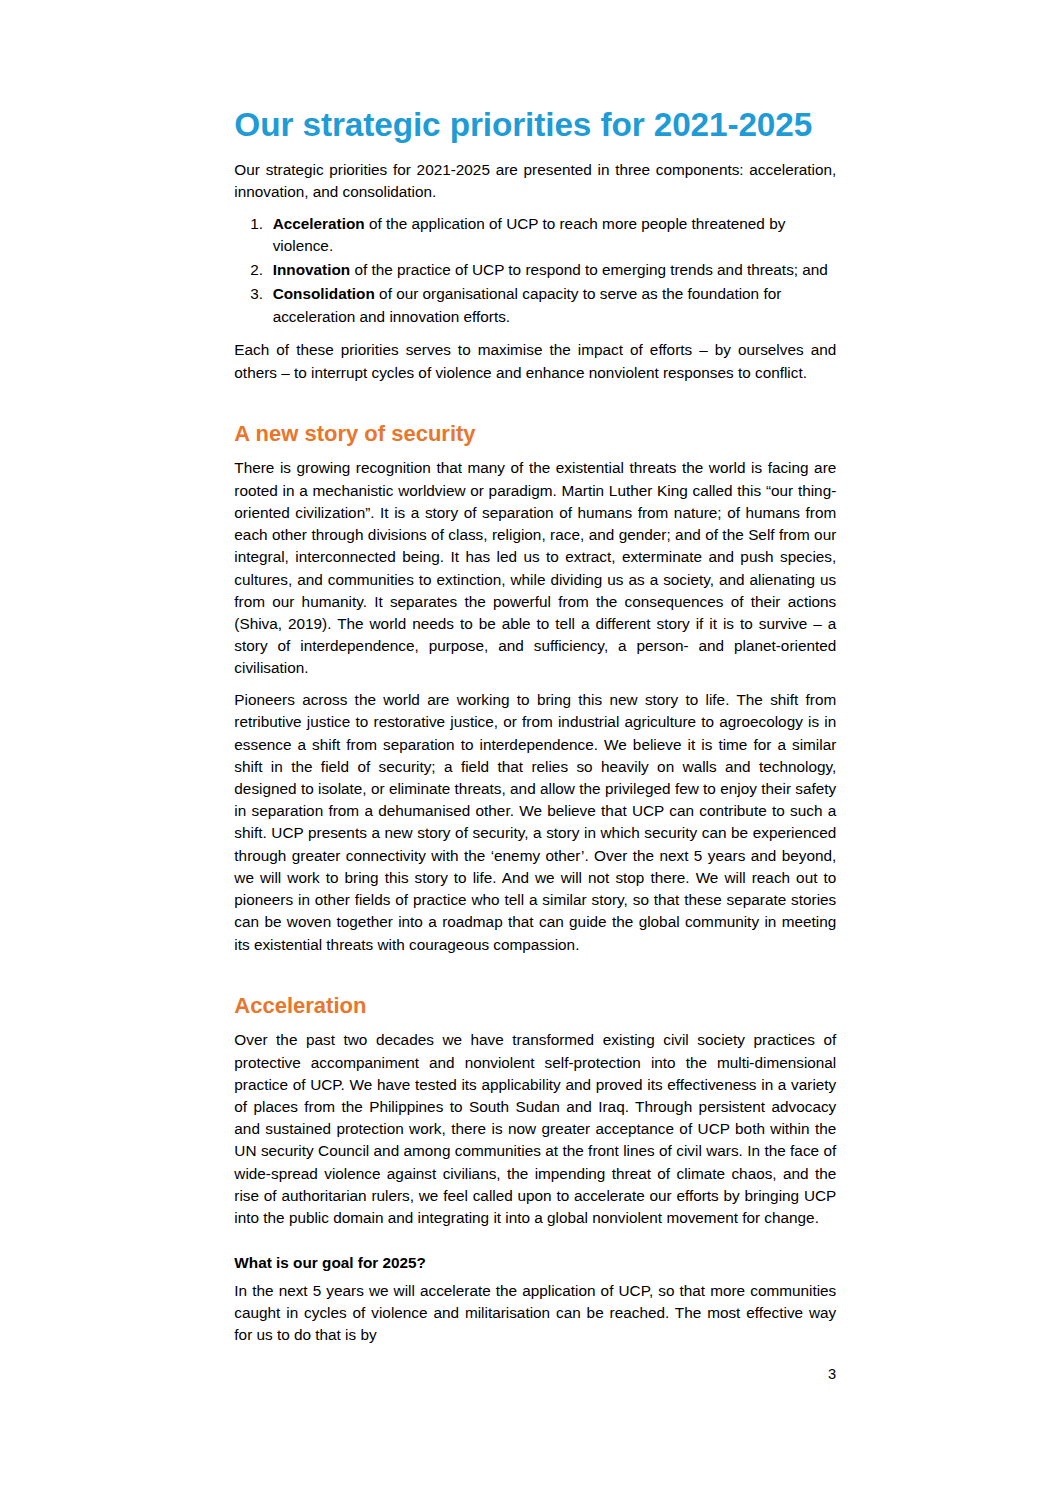Our strategic priorities for 2021-2025
Our strategic priorities for 2021-2025 are presented in three components: acceleration, innovation, and consolidation.
Acceleration of the application of UCP to reach more people threatened by violence.
Innovation of the practice of UCP to respond to emerging trends and threats; and
Consolidation of our organisational capacity to serve as the foundation for acceleration and innovation efforts.
Each of these priorities serves to maximise the impact of efforts – by ourselves and others – to interrupt cycles of violence and enhance nonviolent responses to conflict.
A new story of security
There is growing recognition that many of the existential threats the world is facing are rooted in a mechanistic worldview or paradigm. Martin Luther King called this “our thing-oriented civilization”. It is a story of separation of humans from nature; of humans from each other through divisions of class, religion, race, and gender; and of the Self from our integral, interconnected being. It has led us to extract, exterminate and push species, cultures, and communities to extinction, while dividing us as a society, and alienating us from our humanity. It separates the powerful from the consequences of their actions (Shiva, 2019). The world needs to be able to tell a different story if it is to survive – a story of interdependence, purpose, and sufficiency, a person- and planet-oriented civilisation.
Pioneers across the world are working to bring this new story to life. The shift from retributive justice to restorative justice, or from industrial agriculture to agroecology is in essence a shift from separation to interdependence. We believe it is time for a similar shift in the field of security; a field that relies so heavily on walls and technology, designed to isolate, or eliminate threats, and allow the privileged few to enjoy their safety in separation from a dehumanised other. We believe that UCP can contribute to such a shift. UCP presents a new story of security, a story in which security can be experienced through greater connectivity with the ‘enemy other’. Over the next 5 years and beyond, we will work to bring this story to life. And we will not stop there. We will reach out to pioneers in other fields of practice who tell a similar story, so that these separate stories can be woven together into a roadmap that can guide the global community in meeting its existential threats with courageous compassion.
Acceleration
Over the past two decades we have transformed existing civil society practices of protective accompaniment and nonviolent self-protection into the multi-dimensional practice of UCP. We have tested its applicability and proved its effectiveness in a variety of places from the Philippines to South Sudan and Iraq. Through persistent advocacy and sustained protection work, there is now greater acceptance of UCP both within the UN security Council and among communities at the front lines of civil wars. In the face of wide-spread violence against civilians, the impending threat of climate chaos, and the rise of authoritarian rulers, we feel called upon to accelerate our efforts by bringing UCP into the public domain and integrating it into a global nonviolent movement for change.
What is our goal for 2025?
In the next 5 years we will accelerate the application of UCP, so that more communities caught in cycles of violence and militarisation can be reached. The most effective way for us to do that is by
3